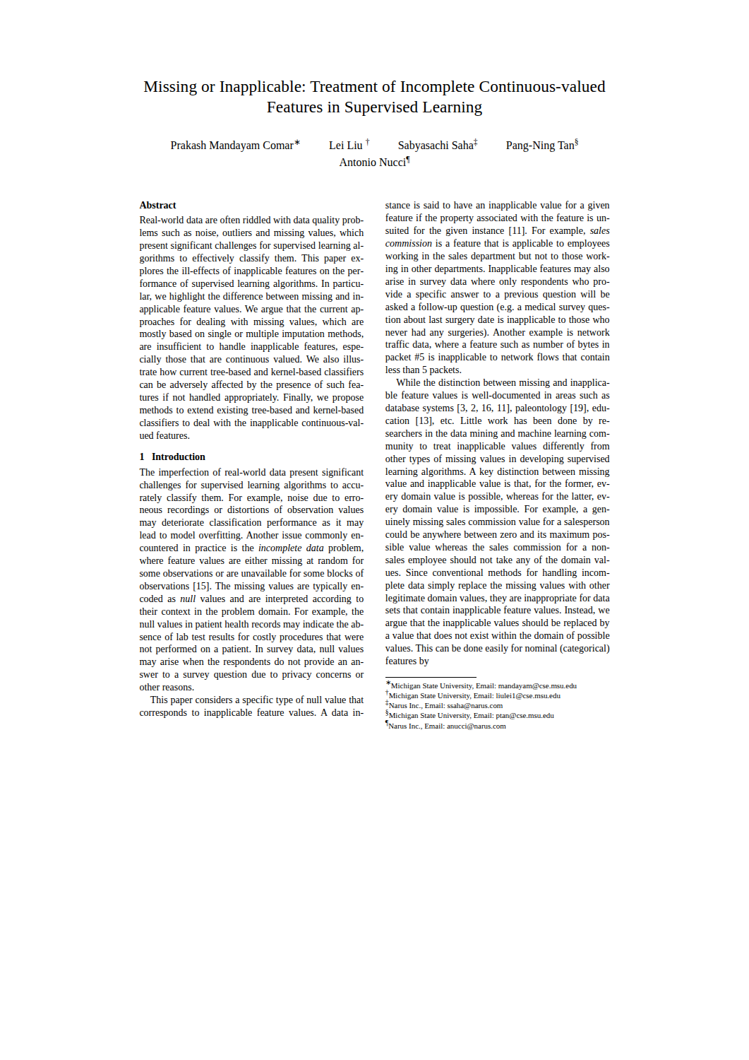Missing or Inapplicable: Treatment of Incomplete Continuous-valued
Features in Supervised Learning
Prakash Mandayam Comar∗ Lei Liu † Sabyasachi Saha‡ Pang-Ning Tan§ Antonio Nucci¶
Abstract
Real-world data are often riddled with data quality problems such as noise, outliers and missing values, which present significant challenges for supervised learning algorithms to effectively classify them. This paper explores the ill-effects of inapplicable features on the performance of supervised learning algorithms. In particular, we highlight the difference between missing and inapplicable feature values. We argue that the current approaches for dealing with missing values, which are mostly based on single or multiple imputation methods, are insufficient to handle inapplicable features, especially those that are continuous valued. We also illustrate how current tree-based and kernel-based classifiers can be adversely affected by the presence of such features if not handled appropriately. Finally, we propose methods to extend existing tree-based and kernel-based classifiers to deal with the inapplicable continuous-valued features.
1 Introduction
The imperfection of real-world data present significant challenges for supervised learning algorithms to accurately classify them. For example, noise due to erroneous recordings or distortions of observation values may deteriorate classification performance as it may lead to model overfitting. Another issue commonly encountered in practice is the incomplete data problem, where feature values are either missing at random for some observations or are unavailable for some blocks of observations [15]. The missing values are typically encoded as null values and are interpreted according to their context in the problem domain. For example, the null values in patient health records may indicate the absence of lab test results for costly procedures that were not performed on a patient. In survey data, null values may arise when the respondents do not provide an answer to a survey question due to privacy concerns or other reasons.
This paper considers a specific type of null value that corresponds to inapplicable feature values. A data instance is said to have an inapplicable value for a given feature if the property associated with the feature is unsuited for the given instance [11]. For example, sales commission is a feature that is applicable to employees working in the sales department but not to those working in other departments. Inapplicable features may also arise in survey data where only respondents who provide a specific answer to a previous question will be asked a follow-up question (e.g. a medical survey question about last surgery date is inapplicable to those who never had any surgeries). Another example is network traffic data, where a feature such as number of bytes in packet #5 is inapplicable to network flows that contain less than 5 packets.
While the distinction between missing and inapplicable feature values is well-documented in areas such as database systems [3, 2, 16, 11], paleontology [19], education [13], etc. Little work has been done by researchers in the data mining and machine learning community to treat inapplicable values differently from other types of missing values in developing supervised learning algorithms. A key distinction between missing value and inapplicable value is that, for the former, every domain value is possible, whereas for the latter, every domain value is impossible. For example, a genuinely missing sales commission value for a salesperson could be anywhere between zero and its maximum possible value whereas the sales commission for a non-sales employee should not take any of the domain values. Since conventional methods for handling incomplete data simply replace the missing values with other legitimate domain values, they are inappropriate for data sets that contain inapplicable feature values. Instead, we argue that the inapplicable values should be replaced by a value that does not exist within the domain of possible values. This can be done easily for nominal (categorical) features by
∗Michigan State University, Email: mandayam@cse.msu.edu
†Michigan State University, Email: liulei1@cse.msu.edu
‡Narus Inc., Email: ssaha@narus.com
§Michigan State University, Email: ptan@cse.msu.edu
¶Narus Inc., Email: anucci@narus.com